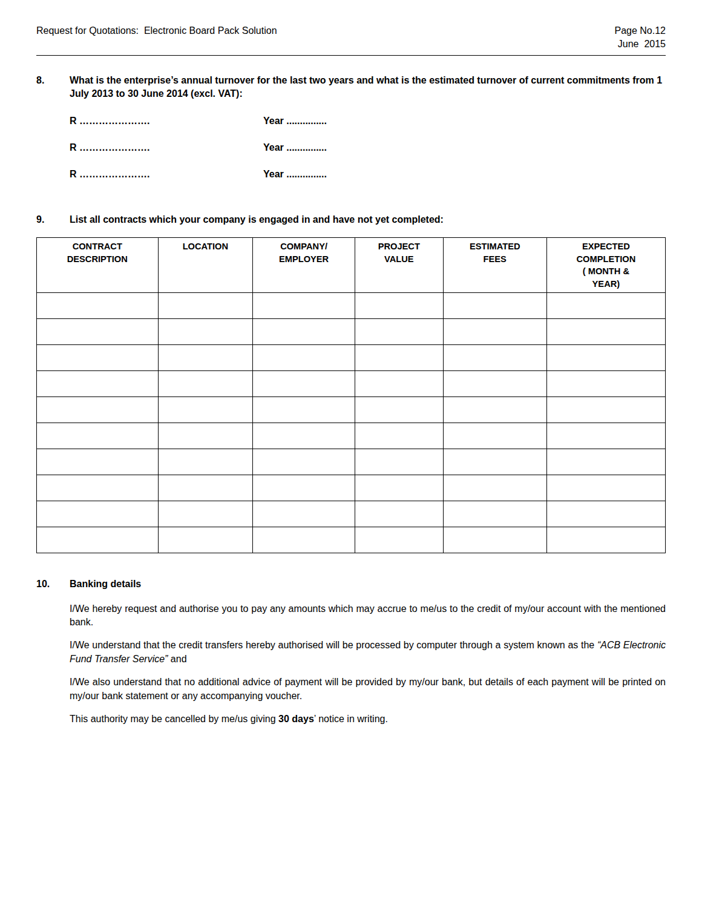Request for Quotations: Electronic Board Pack Solution
Page No.12
June 2015
8.
What is the enterprise’s annual turnover for the last two years and what is the estimated turnover of current commitments from 1 July 2013 to 30 June 2014 (excl. VAT):
R ………………….
Year ...............
R ………………….
Year ...............
R ………………….
Year ...............
9.
List all contracts which your company is engaged in and have not yet completed:
| CONTRACT DESCRIPTION | LOCATION | COMPANY/ EMPLOYER | PROJECT VALUE | ESTIMATED FEES | EXPECTED COMPLETION ( MONTH & YEAR) |
| --- | --- | --- | --- | --- | --- |
10.
Banking details
I/We hereby request and authorise you to pay any amounts which may accrue to me/us to the credit of my/our account with the mentioned bank.
I/We understand that the credit transfers hereby authorised will be processed by computer through a system known as the “ACB Electronic Fund Transfer Service” and
I/We also understand that no additional advice of payment will be provided by my/our bank, but details of each payment will be printed on my/our bank statement or any accompanying voucher.
This authority may be cancelled by me/us giving 30 days’ notice in writing.